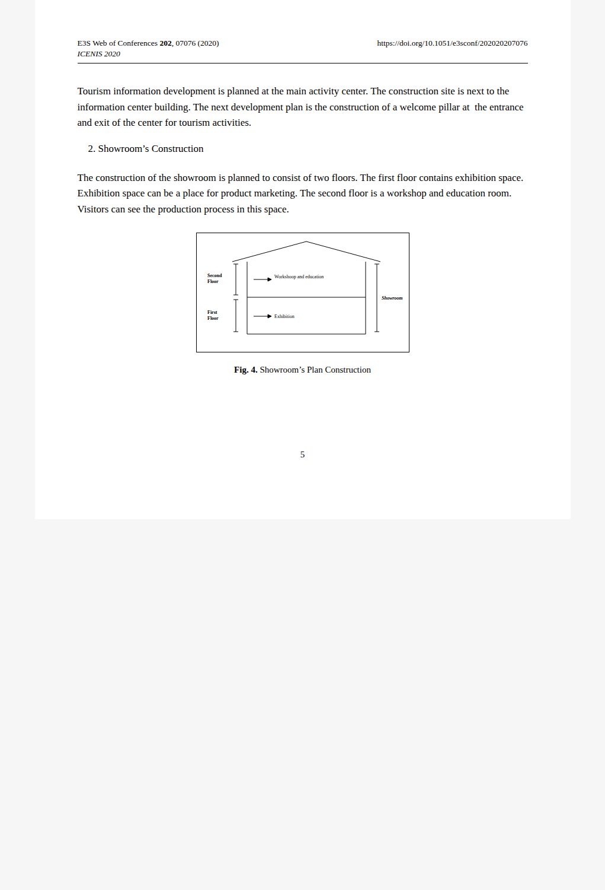E3S Web of Conferences 202, 07076 (2020)
ICENIS 2020
https://doi.org/10.1051/e3sconf/202020207076
Tourism information development is planned at the main activity center. The construction site is next to the information center building. The next development plan is the construction of a welcome pillar at the entrance and exit of the center for tourism activities.
2. Showroom’s Construction
The construction of the showroom is planned to consist of two floors. The first floor contains exhibition space. Exhibition space can be a place for product marketing. The second floor is a workshop and education room. Visitors can see the production process in this space.
Second Floor First Floor Workshoop and education Exhibition Showroom
Fig. 4. Showroom’s Plan Construction
5